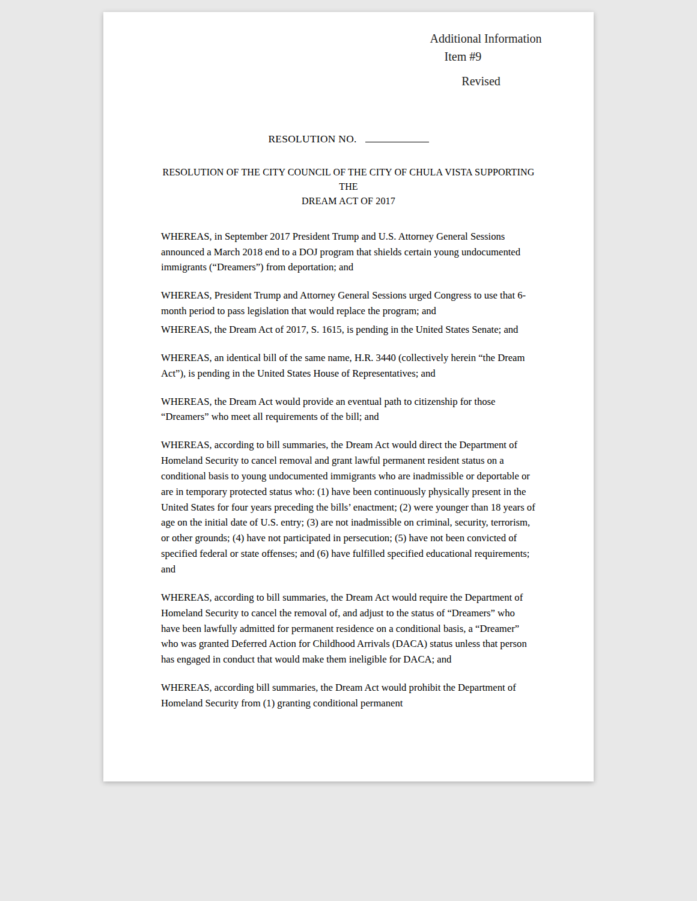Additional Information
Item #9
Revised
RESOLUTION NO.
RESOLUTION OF THE CITY COUNCIL OF THE CITY OF CHULA VISTA SUPPORTING THE
DREAM ACT OF 2017
WHEREAS, in September 2017 President Trump and U.S. Attorney General Sessions announced a March 2018 end to a DOJ program that shields certain young undocumented immigrants (“Dreamers”) from deportation; and
WHEREAS, President Trump and Attorney General Sessions urged Congress to use that 6-month period to pass legislation that would replace the program; and
WHEREAS, the Dream Act of 2017, S. 1615, is pending in the United States Senate; and
WHEREAS, an identical bill of the same name, H.R. 3440 (collectively herein “the Dream Act”), is pending in the United States House of Representatives; and
WHEREAS, the Dream Act would provide an eventual path to citizenship for those “Dreamers” who meet all requirements of the bill; and
WHEREAS, according to bill summaries, the Dream Act would direct the Department of Homeland Security to cancel removal and grant lawful permanent resident status on a conditional basis to young undocumented immigrants who are inadmissible or deportable or are in temporary protected status who: (1) have been continuously physically present in the United States for four years preceding the bills’ enactment; (2) were younger than 18 years of age on the initial date of U.S. entry; (3) are not inadmissible on criminal, security, terrorism, or other grounds; (4) have not participated in persecution; (5) have not been convicted of specified federal or state offenses; and (6) have fulfilled specified educational requirements; and
WHEREAS, according to bill summaries, the Dream Act would require the Department of Homeland Security to cancel the removal of, and adjust to the status of “Dreamers” who have been lawfully admitted for permanent residence on a conditional basis, a “Dreamer” who was granted Deferred Action for Childhood Arrivals (DACA) status unless that person has engaged in conduct that would make them ineligible for DACA; and
WHEREAS, according bill summaries, the Dream Act would prohibit the Department of Homeland Security from (1) granting conditional permanent